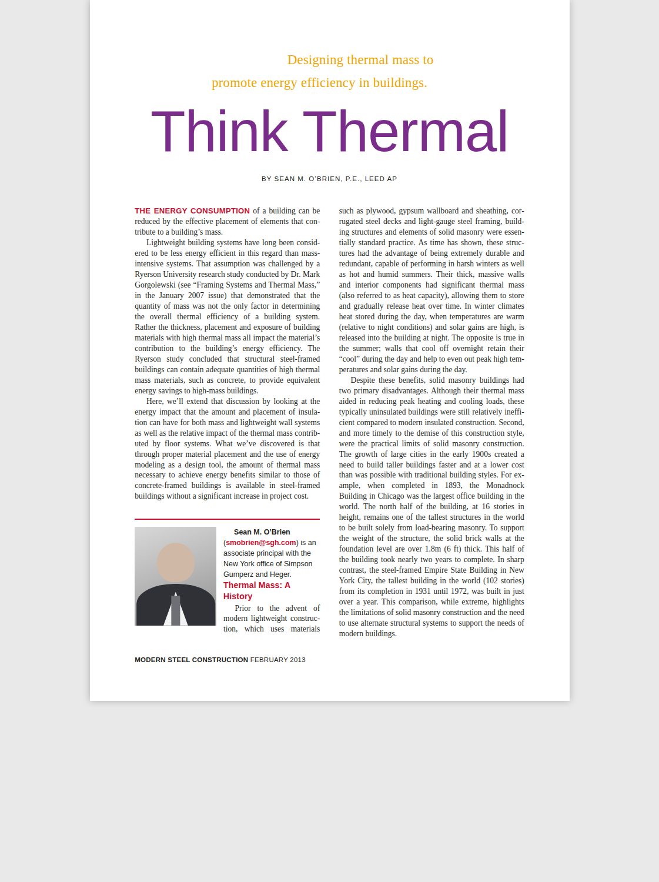Designing thermal mass to promote energy efficiency in buildings.
Think Thermal
BY SEAN M. O’BRIEN, P.E., LEED AP
THE ENERGY CONSUMPTION of a building can be reduced by the effective placement of elements that contribute to a building’s mass.
Lightweight building systems have long been considered to be less energy efficient in this regard than mass-intensive systems. That assumption was challenged by a Ryerson University research study conducted by Dr. Mark Gorgolewski (see “Framing Systems and Thermal Mass,” in the January 2007 issue) that demonstrated that the quantity of mass was not the only factor in determining the overall thermal efficiency of a building system. Rather the thickness, placement and exposure of building materials with high thermal mass all impact the material’s contribution to the building’s energy efficiency. The Ryerson study concluded that structural steel-framed buildings can contain adequate quantities of high thermal mass materials, such as concrete, to provide equivalent energy savings to high-mass buildings.
Here, we’ll extend that discussion by looking at the energy impact that the amount and placement of insulation can have for both mass and lightweight wall systems as well as the relative impact of the thermal mass contributed by floor systems. What we’ve discovered is that through proper material placement and the use of energy modeling as a design tool, the amount of thermal mass necessary to achieve energy benefits similar to those of concrete-framed buildings is available in steel-framed buildings without a significant increase in project cost.
Sean M. O’Brien (smobrien@sgh.com) is an associate principal with the New York office of Simpson Gumperz and Heger.
Thermal Mass: A History
Prior to the advent of modern lightweight construction, which uses materials such as plywood, gypsum wallboard and sheathing, corrugated steel decks and light-gauge steel framing, building structures and elements of solid masonry were essentially standard practice. As time has shown, these structures had the advantage of being extremely durable and redundant, capable of performing in harsh winters as well as hot and humid summers. Their thick, massive walls and interior components had significant thermal mass (also referred to as heat capacity), allowing them to store and gradually release heat over time. In winter climates heat stored during the day, when temperatures are warm (relative to night conditions) and solar gains are high, is released into the building at night. The opposite is true in the summer; walls that cool off overnight retain their “cool” during the day and help to even out peak high temperatures and solar gains during the day.
Despite these benefits, solid masonry buildings had two primary disadvantages. Although their thermal mass aided in reducing peak heating and cooling loads, these typically uninsulated buildings were still relatively inefficient compared to modern insulated construction. Second, and more timely to the demise of this construction style, were the practical limits of solid masonry construction. The growth of large cities in the early 1900s created a need to build taller buildings faster and at a lower cost than was possible with traditional building styles. For example, when completed in 1893, the Monadnock Building in Chicago was the largest office building in the world. The north half of the building, at 16 stories in height, remains one of the tallest structures in the world to be built solely from load-bearing masonry. To support the weight of the structure, the solid brick walls at the foundation level are over 1.8m (6 ft) thick. This half of the building took nearly two years to complete. In sharp contrast, the steel-framed Empire State Building in New York City, the tallest building in the world (102 stories) from its completion in 1931 until 1972, was built in just over a year. This comparison, while extreme, highlights the limitations of solid masonry construction and the need to use alternate structural systems to support the needs of modern buildings.
MODERN STEEL CONSTRUCTION FEBRUARY 2013